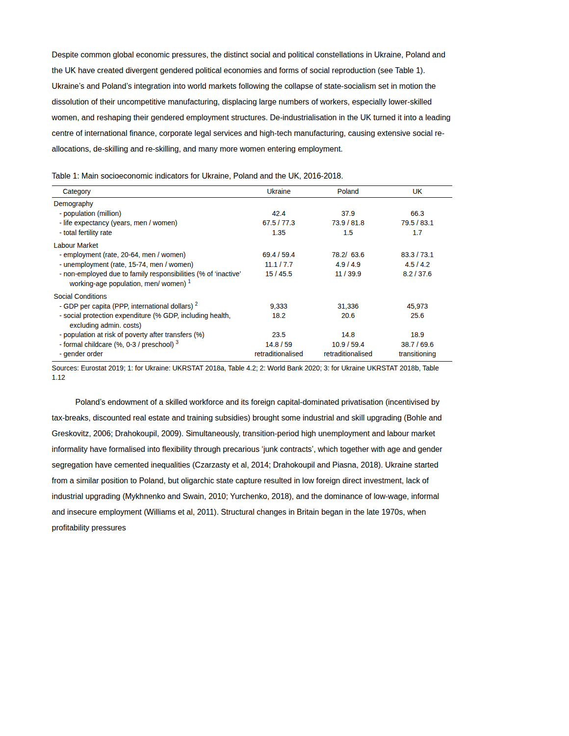Despite common global economic pressures, the distinct social and political constellations in Ukraine, Poland and the UK have created divergent gendered political economies and forms of social reproduction (see Table 1). Ukraine’s and Poland’s integration into world markets following the collapse of state-socialism set in motion the dissolution of their uncompetitive manufacturing, displacing large numbers of workers, especially lower-skilled women, and reshaping their gendered employment structures. De-industrialisation in the UK turned it into a leading centre of international finance, corporate legal services and high-tech manufacturing, causing extensive social re-allocations, de-skilling and re-skilling, and many more women entering employment.
Table 1: Main socioeconomic indicators for Ukraine, Poland and the UK, 2016-2018.
| Category | Ukraine | Poland | UK |
| --- | --- | --- | --- |
| Demography | | | |
| - population (million) | 42.4 | 37.9 | 66.3 |
| - life expectancy (years, men / women) | 67.5 / 77.3 | 73.9 / 81.8 | 79.5 / 83.1 |
| - total fertility rate | 1.35 | 1.5 | 1.7 |
| Labour Market | | | |
| - employment (rate, 20-64, men / women) | 69.4 / 59.4 | 78.2/ 63.6 | 83.3 / 73.1 |
| - unemployment (rate, 15-74, men / women) | 11.1 / 7.7 | 4.9 / 4.9 | 4.5 / 4.2 |
| - non-employed due to family responsibilities (% of ‘inactive’ | 15 / 45.5 | 11 / 39.9 | 8.2 / 37.6 |
| working-age population, men/ women) 1 | | | |
| Social Conditions | | | |
| - GDP per capita (PPP, international dollars) 2 | 9,333 | 31,336 | 45,973 |
| - social protection expenditure (% GDP, including health, | 18.2 | 20.6 | 25.6 |
| excluding admin. costs) | | | |
| - population at risk of poverty after transfers (%) | 23.5 | 14.8 | 18.9 |
| - formal childcare (%, 0-3 / preschool) 3 | 14.8 / 59 | 10.9 / 59.4 | 38.7 / 69.6 |
| - gender order | retraditionalised | retraditionalised | transitioning |
Sources: Eurostat 2019; 1: for Ukraine: UKRSTAT 2018a, Table 4.2; 2: World Bank 2020; 3: for Ukraine UKRSTAT 2018b, Table 1.12
Poland’s endowment of a skilled workforce and its foreign capital-dominated privatisation (incentivised by tax-breaks, discounted real estate and training subsidies) brought some industrial and skill upgrading (Bohle and Greskovitz, 2006; Drahokoupil, 2009). Simultaneously, transition-period high unemployment and labour market informality have formalised into flexibility through precarious ‘junk contracts’, which together with age and gender segregation have cemented inequalities (Czarzasty et al, 2014; Drahokoupil and Piasna, 2018). Ukraine started from a similar position to Poland, but oligarchic state capture resulted in low foreign direct investment, lack of industrial upgrading (Mykhnenko and Swain, 2010; Yurchenko, 2018), and the dominance of low-wage, informal and insecure employment (Williams et al, 2011). Structural changes in Britain began in the late 1970s, when profitability pressures